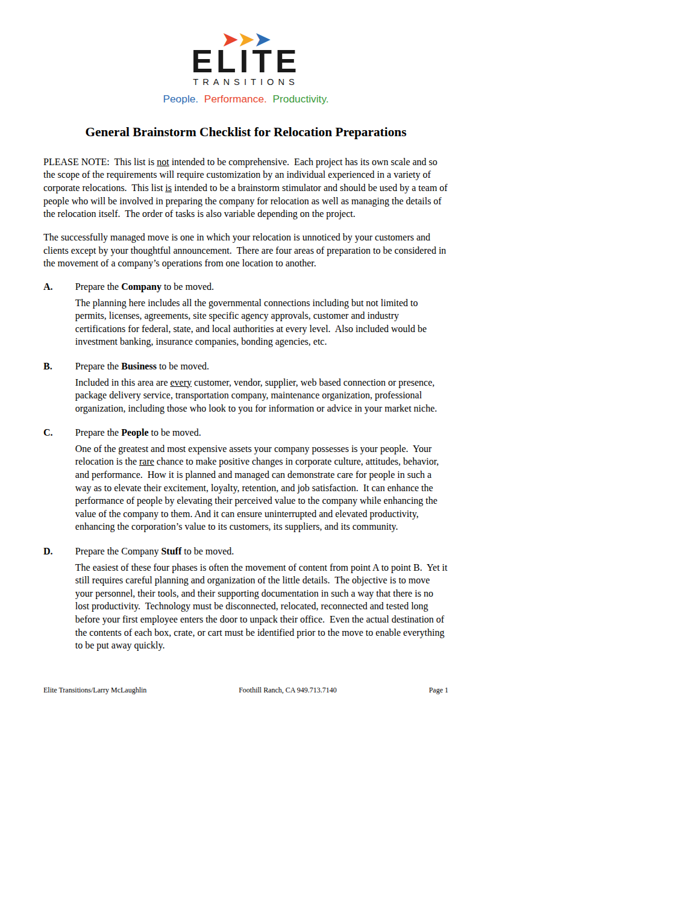➤➤➤ ELITE TRANSITIONS
People. Performance. Productivity.
General Brainstorm Checklist for Relocation Preparations
PLEASE NOTE: This list is not intended to be comprehensive. Each project has its own scale and so the scope of the requirements will require customization by an individual experienced in a variety of corporate relocations. This list is intended to be a brainstorm stimulator and should be used by a team of people who will be involved in preparing the company for relocation as well as managing the details of the relocation itself. The order of tasks is also variable depending on the project.
The successfully managed move is one in which your relocation is unnoticed by your customers and clients except by your thoughtful announcement. There are four areas of preparation to be considered in the movement of a company’s operations from one location to another.
A.
Prepare the Company to be moved.
The planning here includes all the governmental connections including but not limited to permits, licenses, agreements, site specific agency approvals, customer and industry certifications for federal, state, and local authorities at every level. Also included would be investment banking, insurance companies, bonding agencies, etc.
B.
Prepare the Business to be moved.
Included in this area are every customer, vendor, supplier, web based connection or presence, package delivery service, transportation company, maintenance organization, professional organization, including those who look to you for information or advice in your market niche.
C.
Prepare the People to be moved.
One of the greatest and most expensive assets your company possesses is your people. Your relocation is the rare chance to make positive changes in corporate culture, attitudes, behavior, and performance. How it is planned and managed can demonstrate care for people in such a way as to elevate their excitement, loyalty, retention, and job satisfaction. It can enhance the performance of people by elevating their perceived value to the company while enhancing the value of the company to them. And it can ensure uninterrupted and elevated productivity, enhancing the corporation’s value to its customers, its suppliers, and its community.
D.
Prepare the Company Stuff to be moved.
The easiest of these four phases is often the movement of content from point A to point B. Yet it still requires careful planning and organization of the little details. The objective is to move your personnel, their tools, and their supporting documentation in such a way that there is no lost productivity. Technology must be disconnected, relocated, reconnected and tested long before your first employee enters the door to unpack their office. Even the actual destination of the contents of each box, crate, or cart must be identified prior to the move to enable everything to be put away quickly.
Elite Transitions/Larry McLaughlin
Foothill Ranch, CA 949.713.7140
Page 1